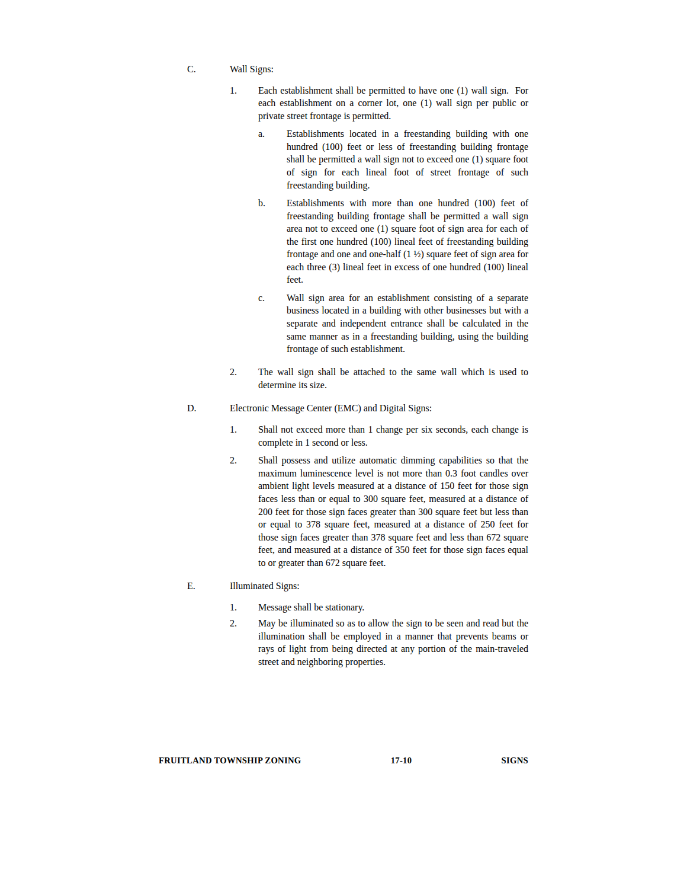C.
Wall Signs:
1.
Each establishment shall be permitted to have one (1) wall sign. For each establishment on a corner lot, one (1) wall sign per public or private street frontage is permitted.
a.
Establishments located in a freestanding building with one hundred (100) feet or less of freestanding building frontage shall be permitted a wall sign not to exceed one (1) square foot of sign for each lineal foot of street frontage of such freestanding building.
b.
Establishments with more than one hundred (100) feet of freestanding building frontage shall be permitted a wall sign area not to exceed one (1) square foot of sign area for each of the first one hundred (100) lineal feet of freestanding building frontage and one and one-half (1 ½) square feet of sign area for each three (3) lineal feet in excess of one hundred (100) lineal feet.
c.
Wall sign area for an establishment consisting of a separate business located in a building with other businesses but with a separate and independent entrance shall be calculated in the same manner as in a freestanding building, using the building frontage of such establishment.
2.
The wall sign shall be attached to the same wall which is used to determine its size.
D.
Electronic Message Center (EMC) and Digital Signs:
1.
Shall not exceed more than 1 change per six seconds, each change is complete in 1 second or less.
2.
Shall possess and utilize automatic dimming capabilities so that the maximum luminescence level is not more than 0.3 foot candles over ambient light levels measured at a distance of 150 feet for those sign faces less than or equal to 300 square feet, measured at a distance of 200 feet for those sign faces greater than 300 square feet but less than or equal to 378 square feet, measured at a distance of 250 feet for those sign faces greater than 378 square feet and less than 672 square feet, and measured at a distance of 350 feet for those sign faces equal to or greater than 672 square feet.
E.
Illuminated Signs:
1.
Message shall be stationary.
2.
May be illuminated so as to allow the sign to be seen and read but the illumination shall be employed in a manner that prevents beams or rays of light from being directed at any portion of the main-traveled street and neighboring properties.
FRUITLAND TOWNSHIP ZONING
17-10
SIGNS